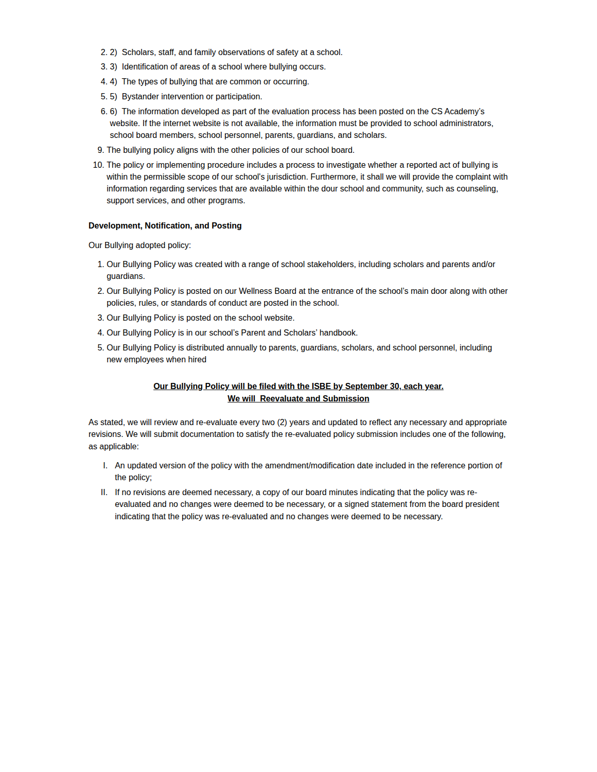2) Scholars, staff, and family observations of safety at a school.
3) Identification of areas of a school where bullying occurs.
4) The types of bullying that are common or occurring.
5) Bystander intervention or participation.
6) The information developed as part of the evaluation process has been posted on the CS Academy’s website. If the internet website is not available, the information must be provided to school administrators, school board members, school personnel, parents, guardians, and scholars.
The bullying policy aligns with the other policies of our school board.
The policy or implementing procedure includes a process to investigate whether a reported act of bullying is within the permissible scope of our school's jurisdiction. Furthermore, it shall we will provide the complaint with information regarding services that are available within the dour school and community, such as counseling, support services, and other programs.
Development, Notification, and Posting
Our Bullying adopted policy:
Our Bullying Policy was created with a range of school stakeholders, including scholars and parents and/or guardians.
Our Bullying Policy is posted on our Wellness Board at the entrance of the school’s main door along with other policies, rules, or standards of conduct are posted in the school.
Our Bullying Policy is posted on the school website.
Our Bullying Policy is in our school’s Parent and Scholars’ handbook.
Our Bullying Policy is distributed annually to parents, guardians, scholars, and school personnel, including new employees when hired
Our Bullying Policy will be filed with the ISBE by September 30, each year.
We will Reevaluate and Submission
As stated, we will review and re-evaluate every two (2) years and updated to reflect any necessary and appropriate revisions. We will submit documentation to satisfy the re-evaluated policy submission includes one of the following, as applicable:
An updated version of the policy with the amendment/modification date included in the reference portion of the policy;
If no revisions are deemed necessary, a copy of our board minutes indicating that the policy was re- evaluated and no changes were deemed to be necessary, or a signed statement from the board president indicating that the policy was re-evaluated and no changes were deemed to be necessary.